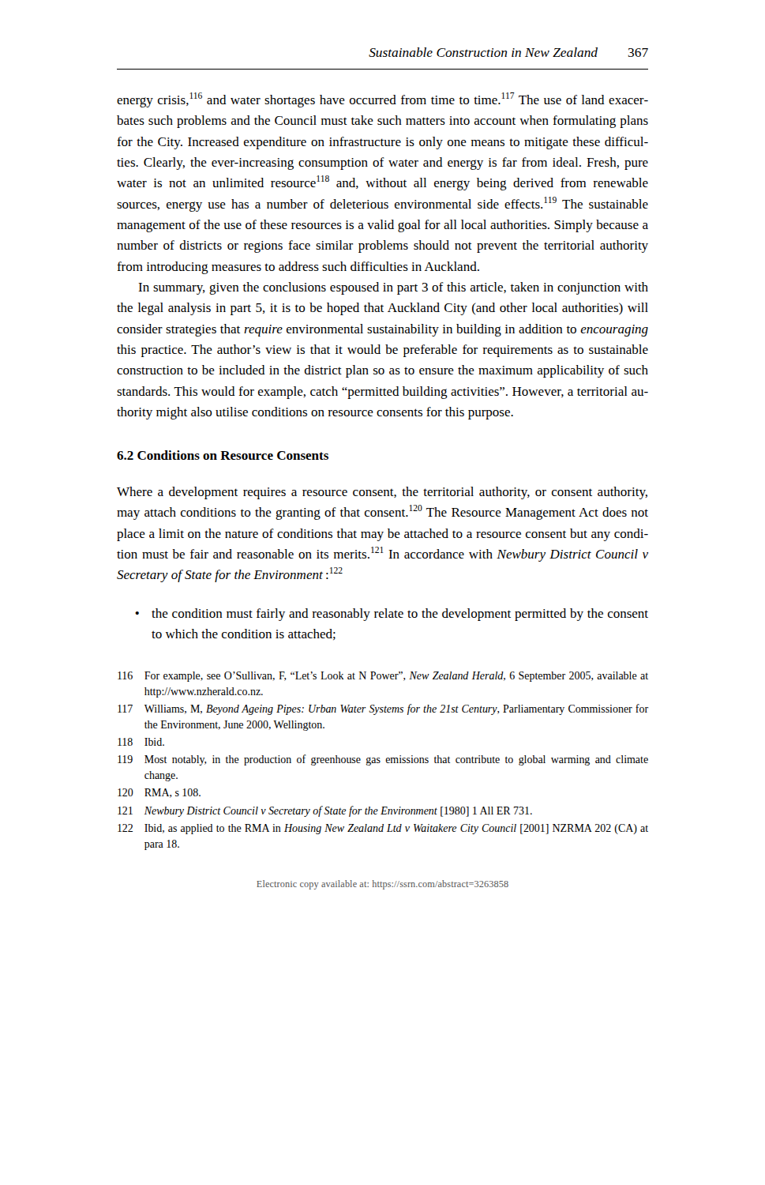Sustainable Construction in New Zealand 367
energy crisis,116 and water shortages have occurred from time to time.117 The use of land exacerbates such problems and the Council must take such matters into account when formulating plans for the City. Increased expenditure on infrastructure is only one means to mitigate these difficulties. Clearly, the ever-increasing consumption of water and energy is far from ideal. Fresh, pure water is not an unlimited resource118 and, without all energy being derived from renewable sources, energy use has a number of deleterious environmental side effects.119 The sustainable management of the use of these resources is a valid goal for all local authorities. Simply because a number of districts or regions face similar problems should not prevent the territorial authority from introducing measures to address such difficulties in Auckland.
In summary, given the conclusions espoused in part 3 of this article, taken in conjunction with the legal analysis in part 5, it is to be hoped that Auckland City (and other local authorities) will consider strategies that require environmental sustainability in building in addition to encouraging this practice. The author’s view is that it would be preferable for requirements as to sustainable construction to be included in the district plan so as to ensure the maximum applicability of such standards. This would for example, catch “permitted building activities”. However, a territorial authority might also utilise conditions on resource consents for this purpose.
6.2 Conditions on Resource Consents
Where a development requires a resource consent, the territorial authority, or consent authority, may attach conditions to the granting of that consent.120 The Resource Management Act does not place a limit on the nature of conditions that may be attached to a resource consent but any condition must be fair and reasonable on its merits.121 In accordance with Newbury District Council v Secretary of State for the Environment :122
the condition must fairly and reasonably relate to the development permitted by the consent to which the condition is attached;
For example, see O’Sullivan, F, “Let’s Look at N Power”, New Zealand Herald, 6 September 2005, available at http://www.nzherald.co.nz.
Williams, M, Beyond Ageing Pipes: Urban Water Systems for the 21st Century, Parliamentary Commissioner for the Environment, June 2000, Wellington.
Ibid.
Most notably, in the production of greenhouse gas emissions that contribute to global warming and climate change.
RMA, s 108.
Newbury District Council v Secretary of State for the Environment [1980] 1 All ER 731.
Ibid, as applied to the RMA in Housing New Zealand Ltd v Waitakere City Council [2001] NZRMA 202 (CA) at para 18.
Electronic copy available at: https://ssrn.com/abstract=3263858